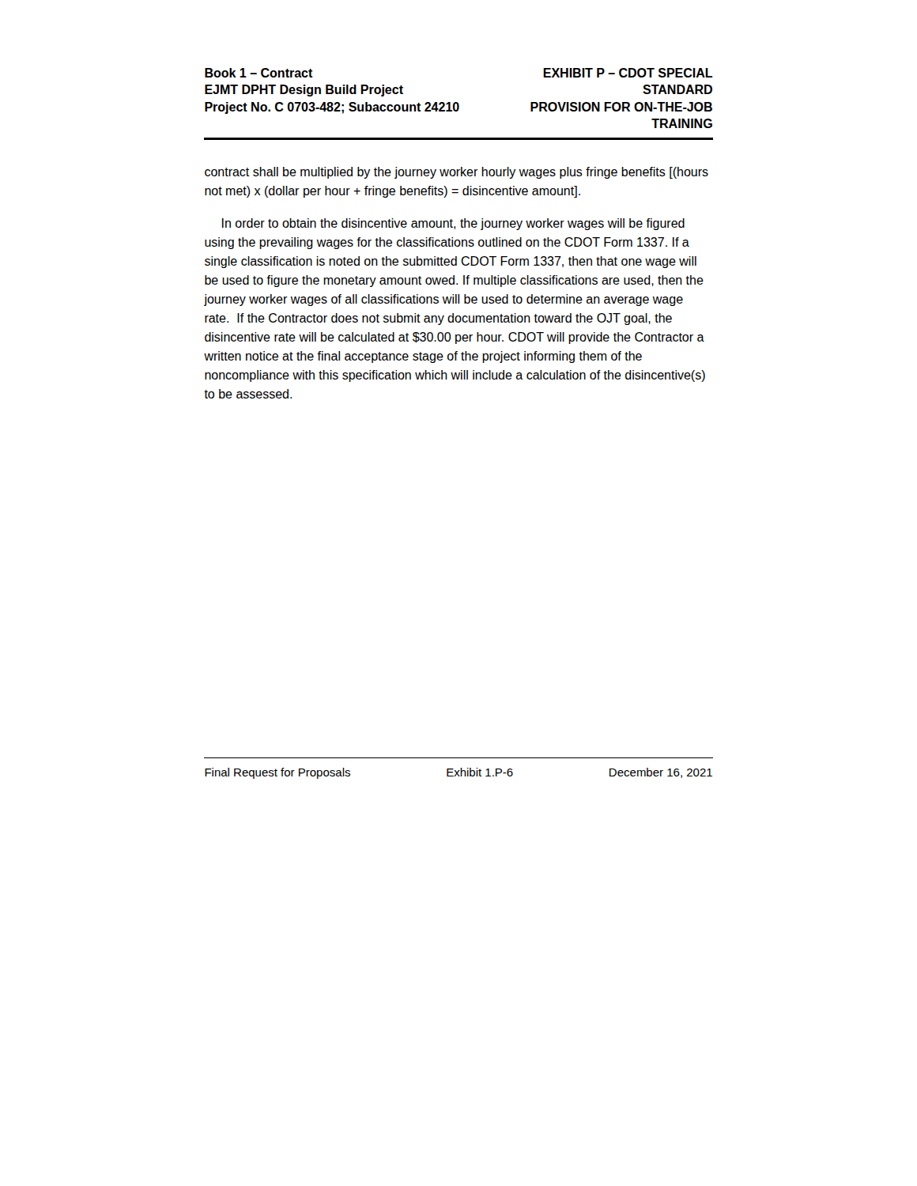Book 1 – Contract
EJMT DPHT Design Build Project
Project No. C 0703-482; Subaccount 24210
EXHIBIT P – CDOT SPECIAL STANDARD
PROVISION FOR ON-THE-JOB TRAINING
contract shall be multiplied by the journey worker hourly wages plus fringe benefits [(hours not met) x (dollar per hour + fringe benefits) = disincentive amount].
In order to obtain the disincentive amount, the journey worker wages will be figured using the prevailing wages for the classifications outlined on the CDOT Form 1337. If a single classification is noted on the submitted CDOT Form 1337, then that one wage will be used to figure the monetary amount owed. If multiple classifications are used, then the journey worker wages of all classifications will be used to determine an average wage rate. If the Contractor does not submit any documentation toward the OJT goal, the disincentive rate will be calculated at $30.00 per hour. CDOT will provide the Contractor a written notice at the final acceptance stage of the project informing them of the noncompliance with this specification which will include a calculation of the disincentive(s) to be assessed.
Final Request for Proposals
Exhibit 1.P-6
December 16, 2021